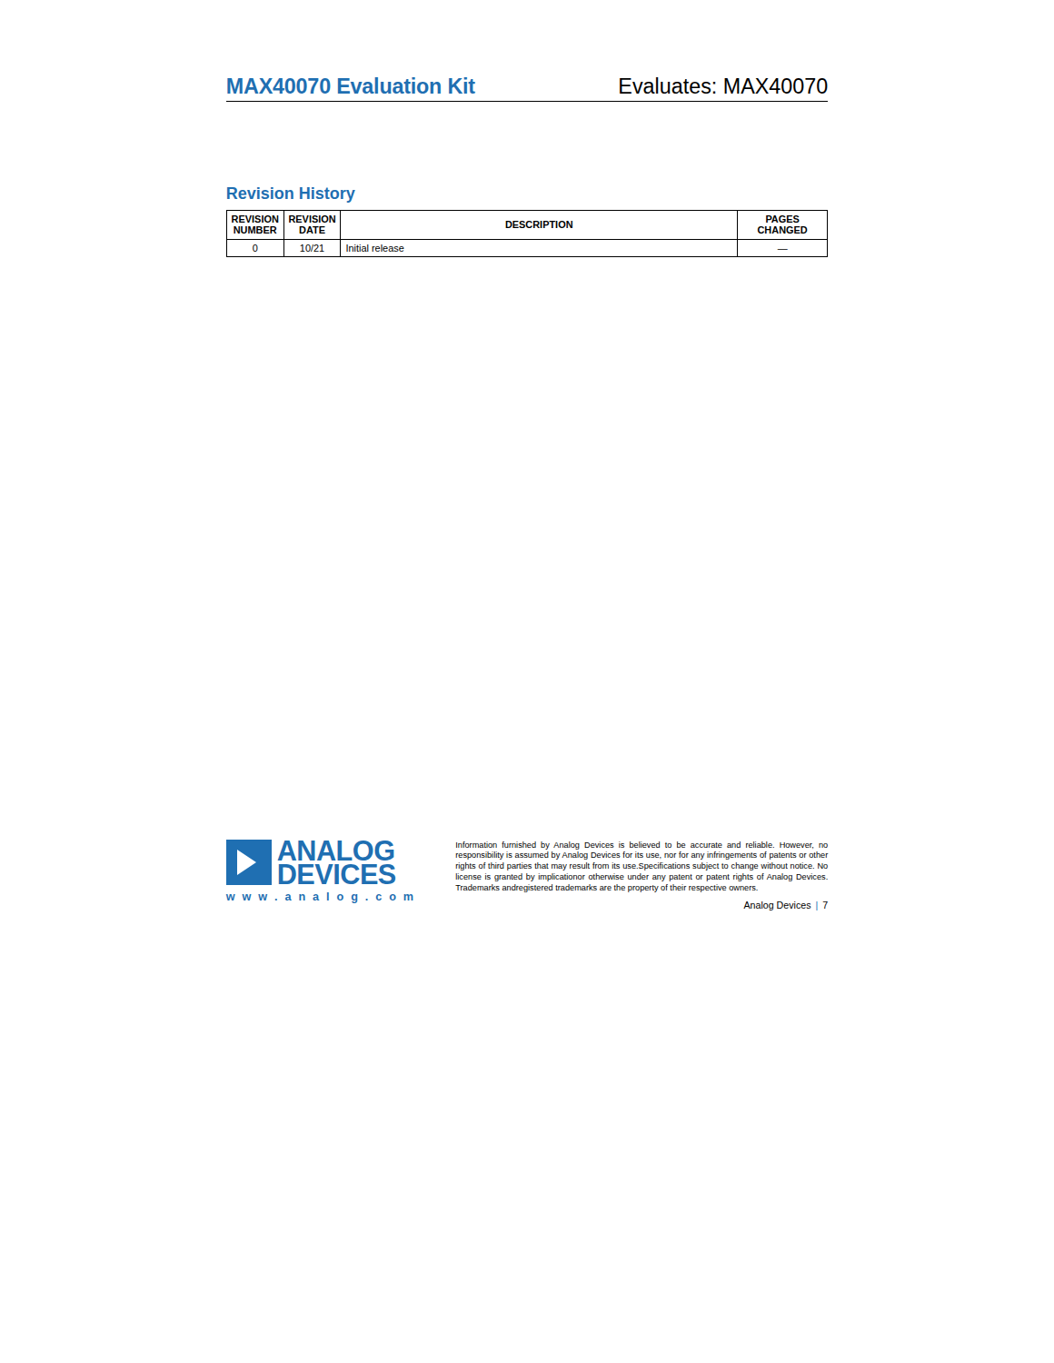MAX40070 Evaluation Kit
Evaluates: MAX40070
Revision History
| REVISION NUMBER | REVISION DATE | DESCRIPTION | PAGES CHANGED |
| --- | --- | --- | --- |
| 0 | 10/21 | Initial release | — |
ANALOG DEVICES
w w w . a n a l o g . c o m
Information furnished by Analog Devices is believed to be accurate and reliable. However, no responsibility is assumed by Analog Devices for its use, nor for any infringements of patents or other rights of third parties that may result from its use.Specifications subject to change without notice. No license is granted by implicationor otherwise under any patent or patent rights of Analog Devices. Trademarks andregistered trademarks are the property of their respective owners.
Analog Devices|7